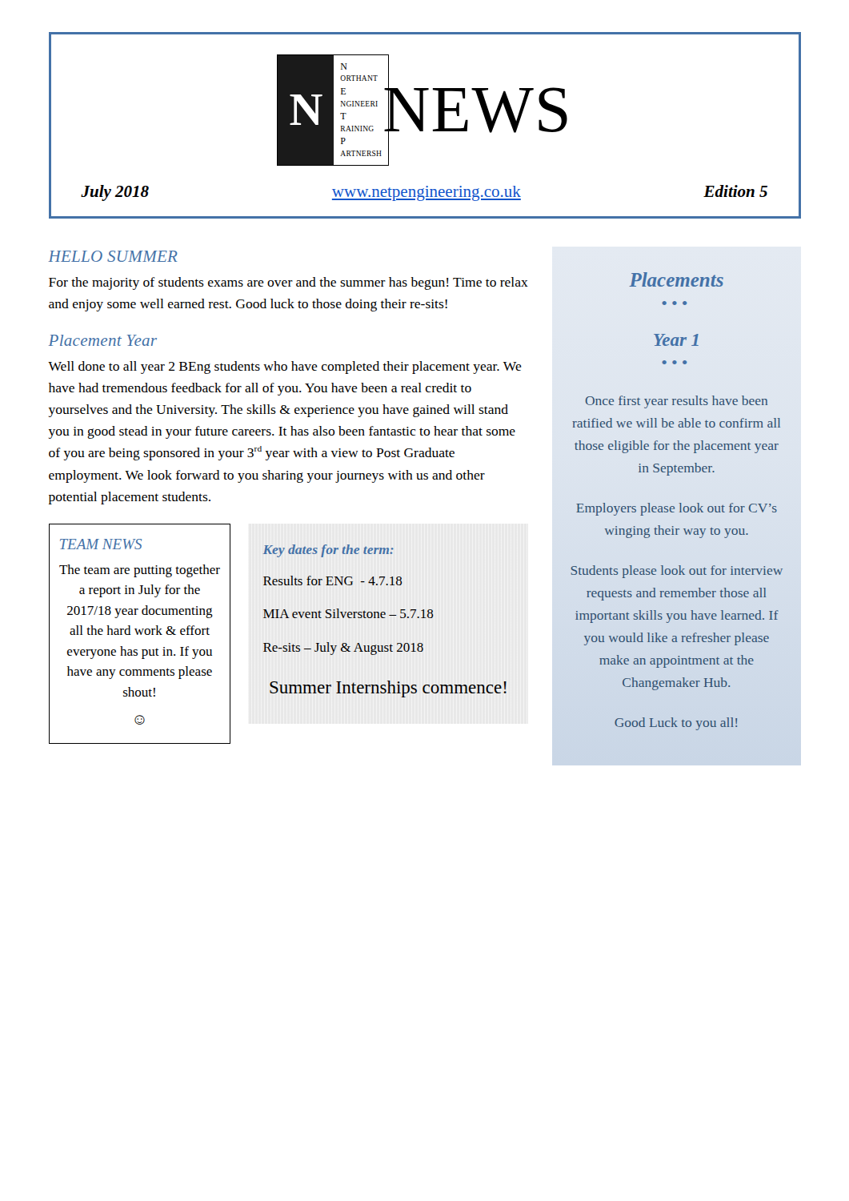N
NORTHANT ENGINEERI TRAINING PARTNERSH
NEWS
July 2018 www.netpengineering.co.uk Edition 5
HELLO SUMMER
For the majority of students exams are over and the summer has begun! Time to relax and enjoy some well earned rest. Good luck to those doing their re-sits!
Placement Year
Well done to all year 2 BEng students who have completed their placement year. We have had tremendous feedback for all of you. You have been a real credit to yourselves and the University. The skills & experience you have gained will stand you in good stead in your future careers. It has also been fantastic to hear that some of you are being sponsored in your 3rd year with a view to Post Graduate employment. We look forward to you sharing your journeys with us and other potential placement students.
TEAM NEWS
The team are putting together a report in July for the 2017/18 year documenting all the hard work & effort everyone has put in. If you have any comments please shout!
☺
Key dates for the term:
Results for ENG - 4.7.18
MIA event Silverstone – 5.7.18
Re-sits – July & August 2018
Summer Internships commence!
Placements
•••
Year 1
•••
Once first year results have been ratified we will be able to confirm all those eligible for the placement year in September.
Employers please look out for CV’s winging their way to you.
Students please look out for interview requests and remember those all important skills you have learned. If you would like a refresher please make an appointment at the Changemaker Hub.
Good Luck to you all!